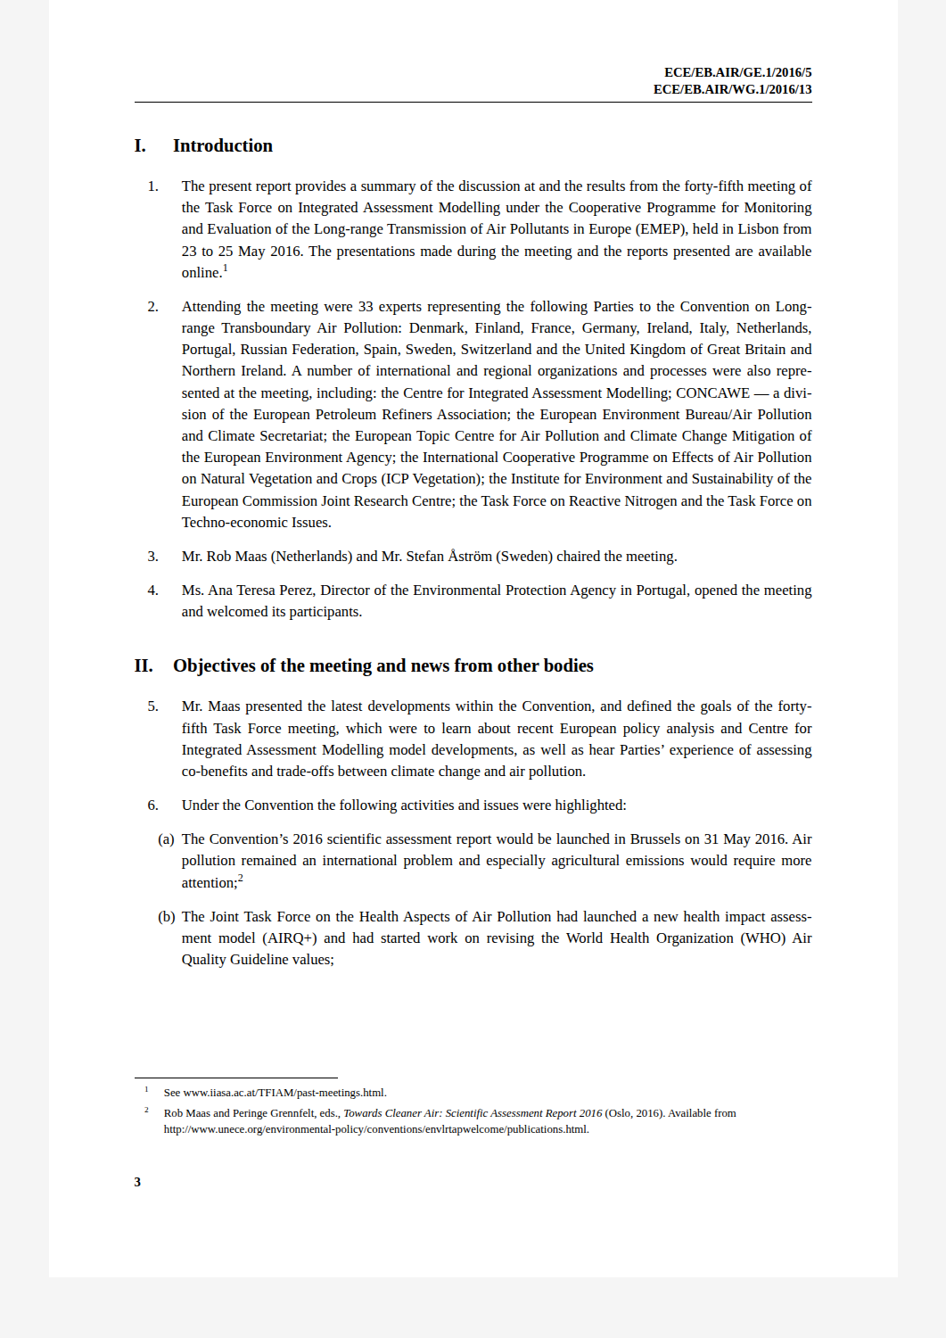ECE/EB.AIR/GE.1/2016/5
ECE/EB.AIR/WG.1/2016/13
I. Introduction
1. The present report provides a summary of the discussion at and the results from the forty-fifth meeting of the Task Force on Integrated Assessment Modelling under the Cooperative Programme for Monitoring and Evaluation of the Long-range Transmission of Air Pollutants in Europe (EMEP), held in Lisbon from 23 to 25 May 2016. The presentations made during the meeting and the reports presented are available online.1
2. Attending the meeting were 33 experts representing the following Parties to the Convention on Long-range Transboundary Air Pollution: Denmark, Finland, France, Germany, Ireland, Italy, Netherlands, Portugal, Russian Federation, Spain, Sweden, Switzerland and the United Kingdom of Great Britain and Northern Ireland. A number of international and regional organizations and processes were also represented at the meeting, including: the Centre for Integrated Assessment Modelling; CONCAWE — a division of the European Petroleum Refiners Association; the European Environment Bureau/Air Pollution and Climate Secretariat; the European Topic Centre for Air Pollution and Climate Change Mitigation of the European Environment Agency; the International Cooperative Programme on Effects of Air Pollution on Natural Vegetation and Crops (ICP Vegetation); the Institute for Environment and Sustainability of the European Commission Joint Research Centre; the Task Force on Reactive Nitrogen and the Task Force on Techno-economic Issues.
3. Mr. Rob Maas (Netherlands) and Mr. Stefan Åström (Sweden) chaired the meeting.
4. Ms. Ana Teresa Perez, Director of the Environmental Protection Agency in Portugal, opened the meeting and welcomed its participants.
II. Objectives of the meeting and news from other bodies
5. Mr. Maas presented the latest developments within the Convention, and defined the goals of the forty-fifth Task Force meeting, which were to learn about recent European policy analysis and Centre for Integrated Assessment Modelling model developments, as well as hear Parties’ experience of assessing co-benefits and trade-offs between climate change and air pollution.
6. Under the Convention the following activities and issues were highlighted:
(a) The Convention’s 2016 scientific assessment report would be launched in Brussels on 31 May 2016. Air pollution remained an international problem and especially agricultural emissions would require more attention;2
(b) The Joint Task Force on the Health Aspects of Air Pollution had launched a new health impact assessment model (AIRQ+) and had started work on revising the World Health Organization (WHO) Air Quality Guideline values;
1 See www.iiasa.ac.at/TFIAM/past-meetings.html.
2 Rob Maas and Peringe Grennfelt, eds., Towards Cleaner Air: Scientific Assessment Report 2016 (Oslo, 2016). Available from http://www.unece.org/environmental-policy/conventions/envlrtapwelcome/publications.html.
3